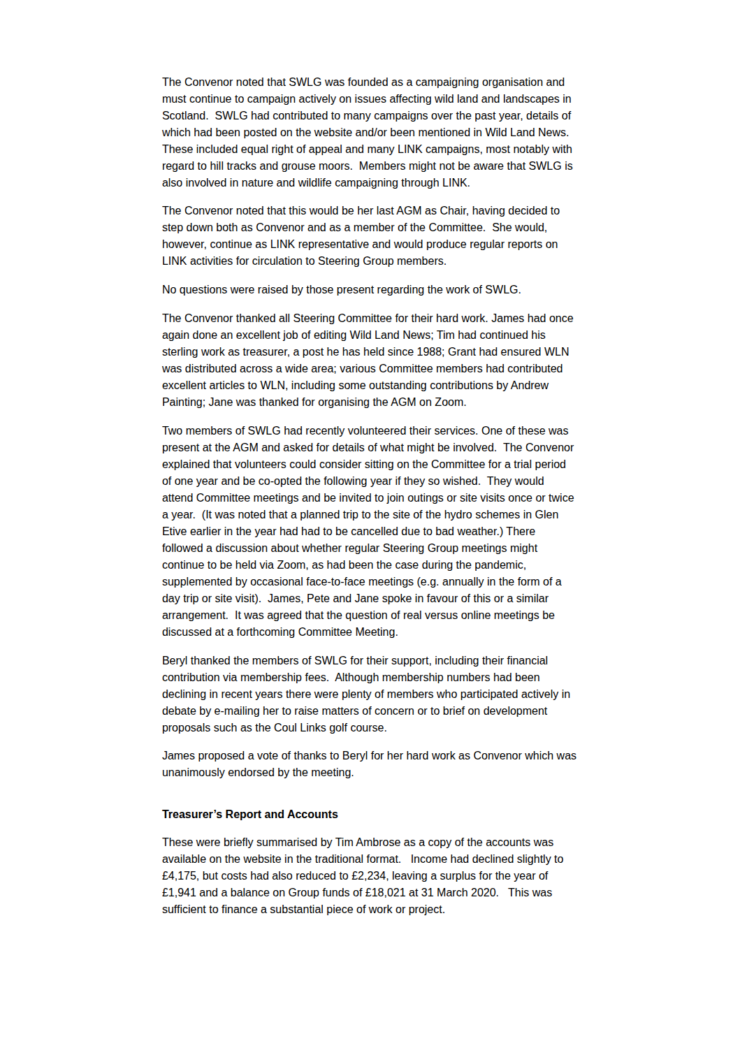The Convenor noted that SWLG was founded as a campaigning organisation and must continue to campaign actively on issues affecting wild land and landscapes in Scotland. SWLG had contributed to many campaigns over the past year, details of which had been posted on the website and/or been mentioned in Wild Land News. These included equal right of appeal and many LINK campaigns, most notably with regard to hill tracks and grouse moors. Members might not be aware that SWLG is also involved in nature and wildlife campaigning through LINK.
The Convenor noted that this would be her last AGM as Chair, having decided to step down both as Convenor and as a member of the Committee. She would, however, continue as LINK representative and would produce regular reports on LINK activities for circulation to Steering Group members.
No questions were raised by those present regarding the work of SWLG.
The Convenor thanked all Steering Committee for their hard work. James had once again done an excellent job of editing Wild Land News; Tim had continued his sterling work as treasurer, a post he has held since 1988; Grant had ensured WLN was distributed across a wide area; various Committee members had contributed excellent articles to WLN, including some outstanding contributions by Andrew Painting; Jane was thanked for organising the AGM on Zoom.
Two members of SWLG had recently volunteered their services. One of these was present at the AGM and asked for details of what might be involved. The Convenor explained that volunteers could consider sitting on the Committee for a trial period of one year and be co-opted the following year if they so wished. They would attend Committee meetings and be invited to join outings or site visits once or twice a year. (It was noted that a planned trip to the site of the hydro schemes in Glen Etive earlier in the year had had to be cancelled due to bad weather.) There followed a discussion about whether regular Steering Group meetings might continue to be held via Zoom, as had been the case during the pandemic, supplemented by occasional face-to-face meetings (e.g. annually in the form of a day trip or site visit). James, Pete and Jane spoke in favour of this or a similar arrangement. It was agreed that the question of real versus online meetings be discussed at a forthcoming Committee Meeting.
Beryl thanked the members of SWLG for their support, including their financial contribution via membership fees. Although membership numbers had been declining in recent years there were plenty of members who participated actively in debate by e-mailing her to raise matters of concern or to brief on development proposals such as the Coul Links golf course.
James proposed a vote of thanks to Beryl for her hard work as Convenor which was unanimously endorsed by the meeting.
Treasurer’s Report and Accounts
These were briefly summarised by Tim Ambrose as a copy of the accounts was available on the website in the traditional format. Income had declined slightly to £4,175, but costs had also reduced to £2,234, leaving a surplus for the year of £1,941 and a balance on Group funds of £18,021 at 31 March 2020. This was sufficient to finance a substantial piece of work or project.